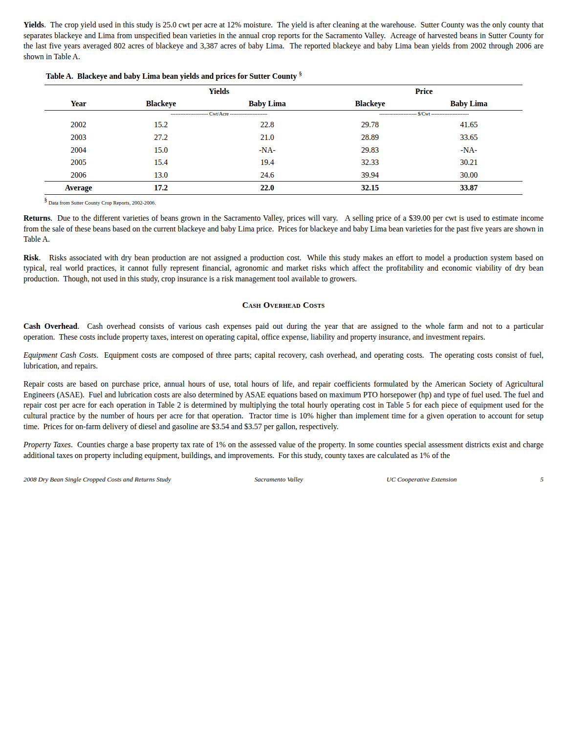Yields. The crop yield used in this study is 25.0 cwt per acre at 12% moisture. The yield is after cleaning at the warehouse. Sutter County was the only county that separates blackeye and Lima from unspecified bean varieties in the annual crop reports for the Sacramento Valley. Acreage of harvested beans in Sutter County for the last five years averaged 802 acres of blackeye and 3,387 acres of baby Lima. The reported blackeye and baby Lima bean yields from 2002 through 2006 are shown in Table A.
Table A. Blackeye and baby Lima bean yields and prices for Sutter County §
| | Yields | Price |
| --- | --- | --- |
| Year | Blackeye | Baby Lima | Blackeye | Baby Lima |
| | ----------------------- Cwt/Acre ----------------------- | ----------------------- $/Cwt ----------------------- |
| 2002 | 15.2 | 22.8 | 29.78 | 41.65 |
| 2003 | 27.2 | 21.0 | 28.89 | 33.65 |
| 2004 | 15.0 | -NA- | 29.83 | -NA- |
| 2005 | 15.4 | 19.4 | 32.33 | 30.21 |
| 2006 | 13.0 | 24.6 | 39.94 | 30.00 |
| Average | 17.2 | 22.0 | 32.15 | 33.87 |
§ Data from Sutter County Crop Reports, 2002-2006.
Returns. Due to the different varieties of beans grown in the Sacramento Valley, prices will vary. A selling price of a $39.00 per cwt is used to estimate income from the sale of these beans based on the current blackeye and baby Lima price. Prices for blackeye and baby Lima bean varieties for the past five years are shown in Table A.
Risk. Risks associated with dry bean production are not assigned a production cost. While this study makes an effort to model a production system based on typical, real world practices, it cannot fully represent financial, agronomic and market risks which affect the profitability and economic viability of dry bean production. Though, not used in this study, crop insurance is a risk management tool available to growers.
Cash Overhead Costs
Cash Overhead. Cash overhead consists of various cash expenses paid out during the year that are assigned to the whole farm and not to a particular operation. These costs include property taxes, interest on operating capital, office expense, liability and property insurance, and investment repairs.
Equipment Cash Costs. Equipment costs are composed of three parts; capital recovery, cash overhead, and operating costs. The operating costs consist of fuel, lubrication, and repairs.
Repair costs are based on purchase price, annual hours of use, total hours of life, and repair coefficients formulated by the American Society of Agricultural Engineers (ASAE). Fuel and lubrication costs are also determined by ASAE equations based on maximum PTO horsepower (hp) and type of fuel used. The fuel and repair cost per acre for each operation in Table 2 is determined by multiplying the total hourly operating cost in Table 5 for each piece of equipment used for the cultural practice by the number of hours per acre for that operation. Tractor time is 10% higher than implement time for a given operation to account for setup time. Prices for on-farm delivery of diesel and gasoline are $3.54 and $3.57 per gallon, respectively.
Property Taxes. Counties charge a base property tax rate of 1% on the assessed value of the property. In some counties special assessment districts exist and charge additional taxes on property including equipment, buildings, and improvements. For this study, county taxes are calculated as 1% of the
2008 Dry Bean Single Cropped Costs and Returns Study Sacramento Valley UC Cooperative Extension 5